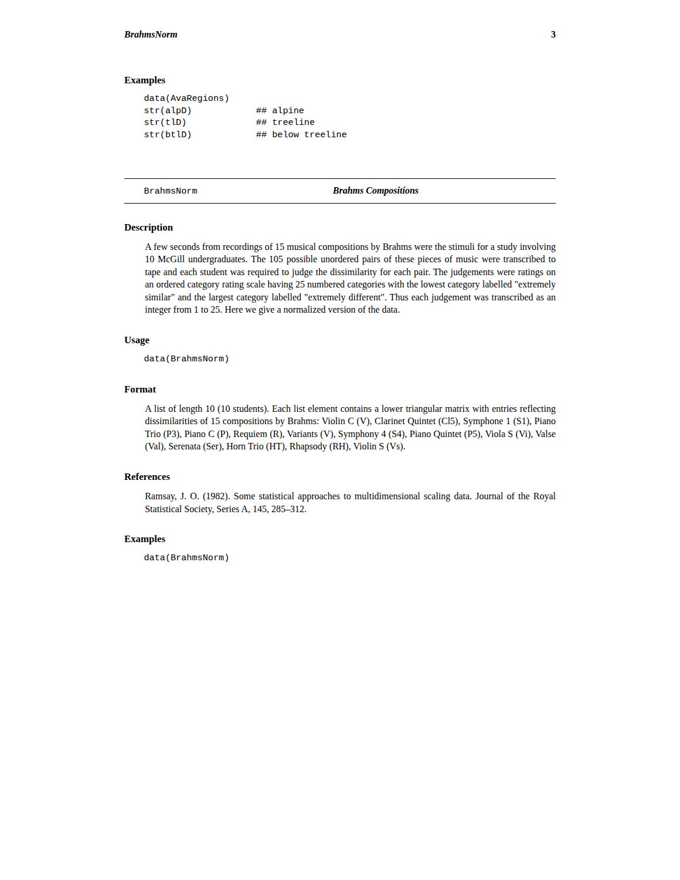BrahmsNorm 3
Examples
data(AvaRegions)
str(alpD)            ## alpine
str(tlD)             ## treeline
str(btlD)            ## below treeline
BrahmsNorm Brahms Compositions
Description
A few seconds from recordings of 15 musical compositions by Brahms were the stimuli for a study involving 10 McGill undergraduates. The 105 possible unordered pairs of these pieces of music were transcribed to tape and each student was required to judge the dissimilarity for each pair. The judgements were ratings on an ordered category rating scale having 25 numbered categories with the lowest category labelled "extremely similar" and the largest category labelled "extremely different". Thus each judgement was transcribed as an integer from 1 to 25. Here we give a normalized version of the data.
Usage
data(BrahmsNorm)
Format
A list of length 10 (10 students). Each list element contains a lower triangular matrix with entries reflecting dissimilarities of 15 compositions by Brahms: Violin C (V), Clarinet Quintet (Cl5), Symphone 1 (S1), Piano Trio (P3), Piano C (P), Requiem (R), Variants (V), Symphony 4 (S4), Piano Quintet (P5), Viola S (Vi), Valse (Val), Serenata (Ser), Horn Trio (HT), Rhapsody (RH), Violin S (Vs).
References
Ramsay, J. O. (1982). Some statistical approaches to multidimensional scaling data. Journal of the Royal Statistical Society, Series A, 145, 285–312.
Examples
data(BrahmsNorm)